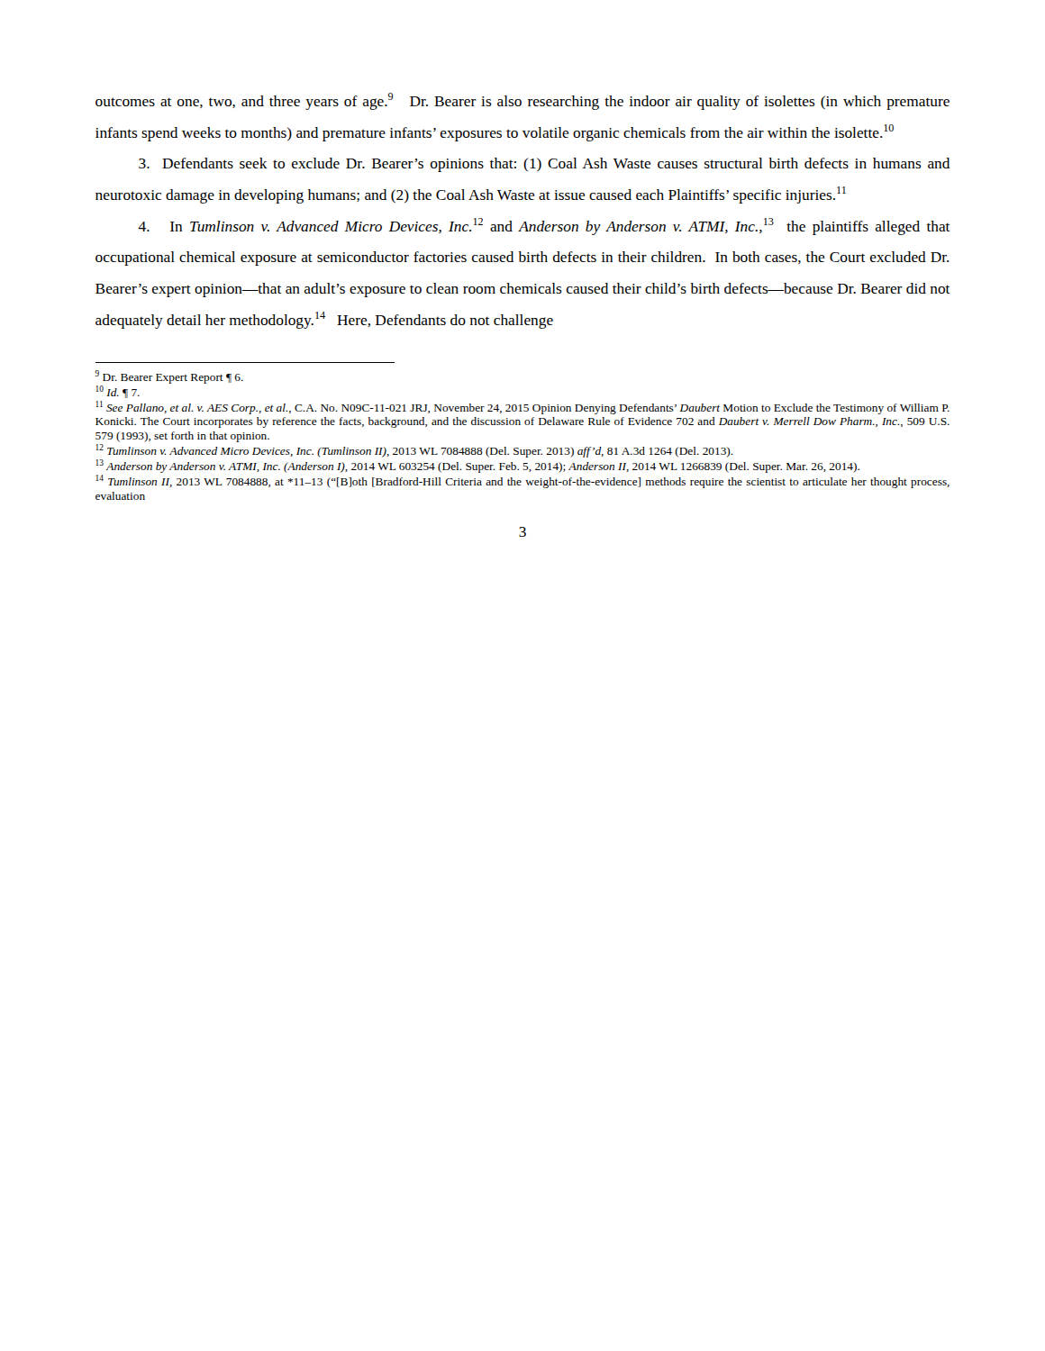outcomes at one, two, and three years of age.9 Dr. Bearer is also researching the indoor air quality of isolettes (in which premature infants spend weeks to months) and premature infants’ exposures to volatile organic chemicals from the air within the isolette.10
3. Defendants seek to exclude Dr. Bearer’s opinions that: (1) Coal Ash Waste causes structural birth defects in humans and neurotoxic damage in developing humans; and (2) the Coal Ash Waste at issue caused each Plaintiffs’ specific injuries.11
4. In Tumlinson v. Advanced Micro Devices, Inc.12 and Anderson by Anderson v. ATMI, Inc.,13 the plaintiffs alleged that occupational chemical exposure at semiconductor factories caused birth defects in their children. In both cases, the Court excluded Dr. Bearer’s expert opinion—that an adult’s exposure to clean room chemicals caused their child’s birth defects—because Dr. Bearer did not adequately detail her methodology.14 Here, Defendants do not challenge
9 Dr. Bearer Expert Report ¶ 6.
10 Id. ¶ 7.
11 See Pallano, et al. v. AES Corp., et al., C.A. No. N09C-11-021 JRJ, November 24, 2015 Opinion Denying Defendants’ Daubert Motion to Exclude the Testimony of William P. Konicki. The Court incorporates by reference the facts, background, and the discussion of Delaware Rule of Evidence 702 and Daubert v. Merrell Dow Pharm., Inc., 509 U.S. 579 (1993), set forth in that opinion.
12 Tumlinson v. Advanced Micro Devices, Inc. (Tumlinson II), 2013 WL 7084888 (Del. Super. 2013) aff’d, 81 A.3d 1264 (Del. 2013).
13 Anderson by Anderson v. ATMI, Inc. (Anderson I), 2014 WL 603254 (Del. Super. Feb. 5, 2014); Anderson II, 2014 WL 1266839 (Del. Super. Mar. 26, 2014).
14 Tumlinson II, 2013 WL 7084888, at *11–13 (“[B]oth [Bradford-Hill Criteria and the weight-of-the-evidence] methods require the scientist to articulate her thought process, evaluation
3